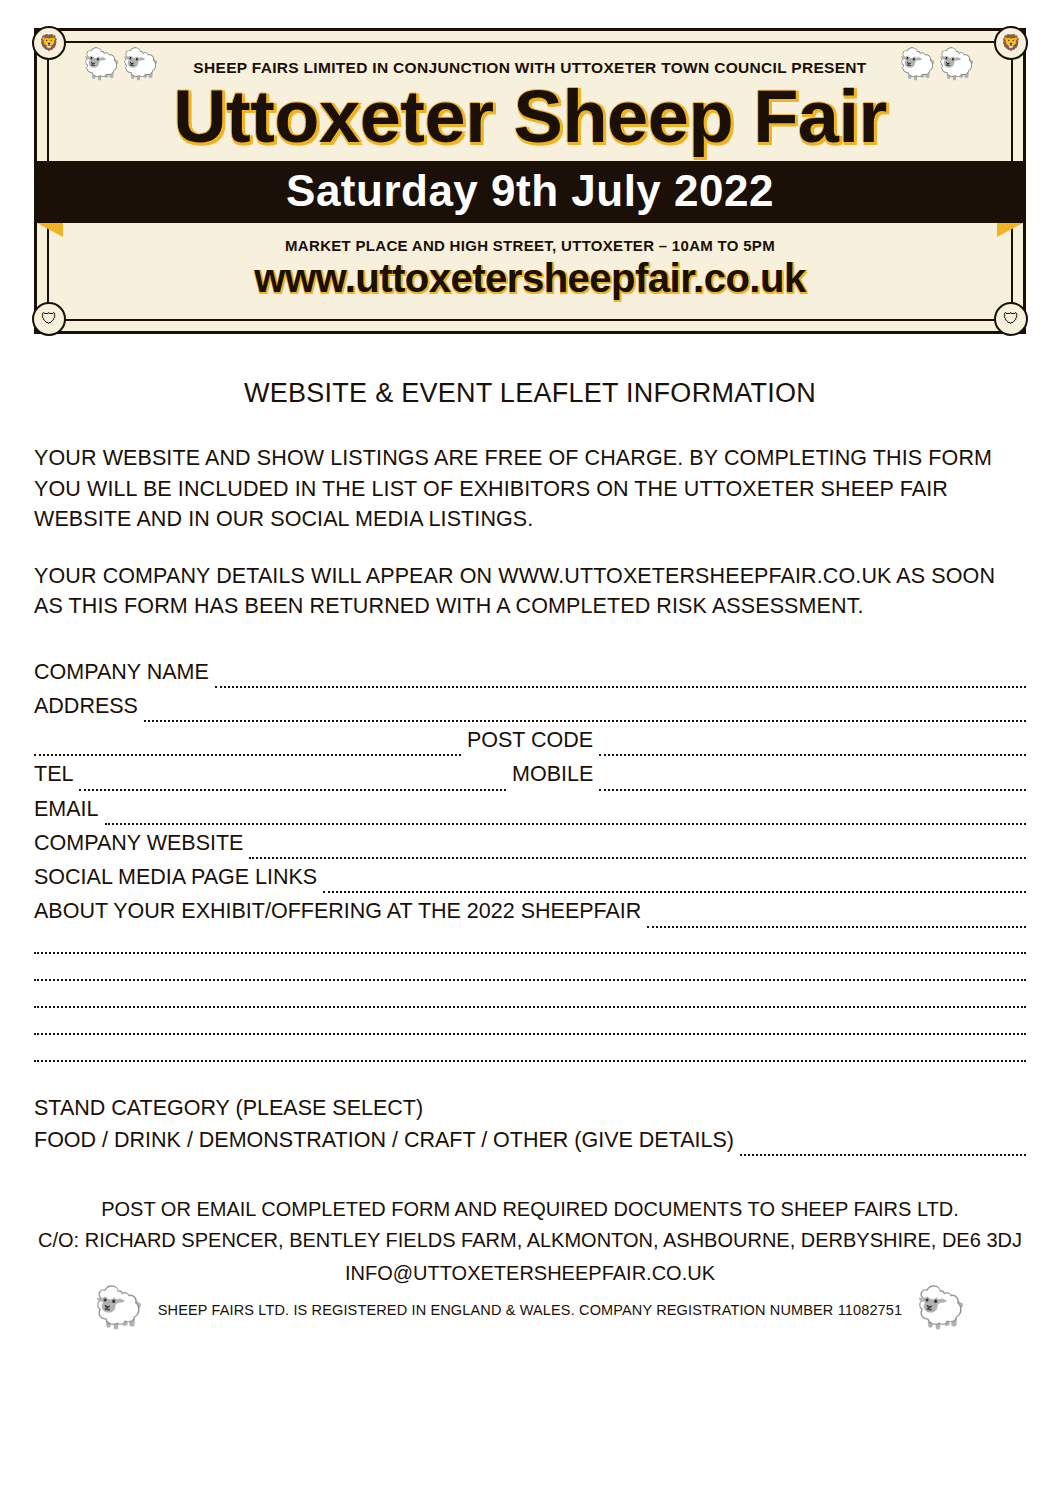🦁 🦁 🛡 🛡 🐑🐑 🐑🐑
Sheep Fairs Limited in conjunction with Uttoxeter Town Council present
Uttoxeter Sheep Fair
Saturday 9th July 2022
Market Place and High Street, Uttoxeter – 10am to 5pm
www.uttoxetersheepfair.co.uk
Website & Event Leaflet Information
Your website and show listings are free of charge. By completing this form you will be included in the list of exhibitors on the Uttoxeter Sheep Fair website and in our social media listings.
Your company details will appear on www.uttoxetersheepfair.co.uk as soon as this form has been returned with a completed risk assessment.
Company Name
Address
Post Code
Tel Mobile
Email
Company Website
Social Media Page Links
About your exhibit/offering at the 2022 Sheepfair
Stand Category (Please Select)
Food / Drink / Demonstration / Craft / Other (give details)
🐑 🐑
Post or email completed form and required documents to Sheep Fairs Ltd.
C/O: Richard Spencer, Bentley Fields Farm, Alkmonton, Ashbourne, Derbyshire, DE6 3DJ
info@uttoxetersheepfair.co.uk
Sheep Fairs Ltd. is registered in England & Wales. Company registration number 11082751